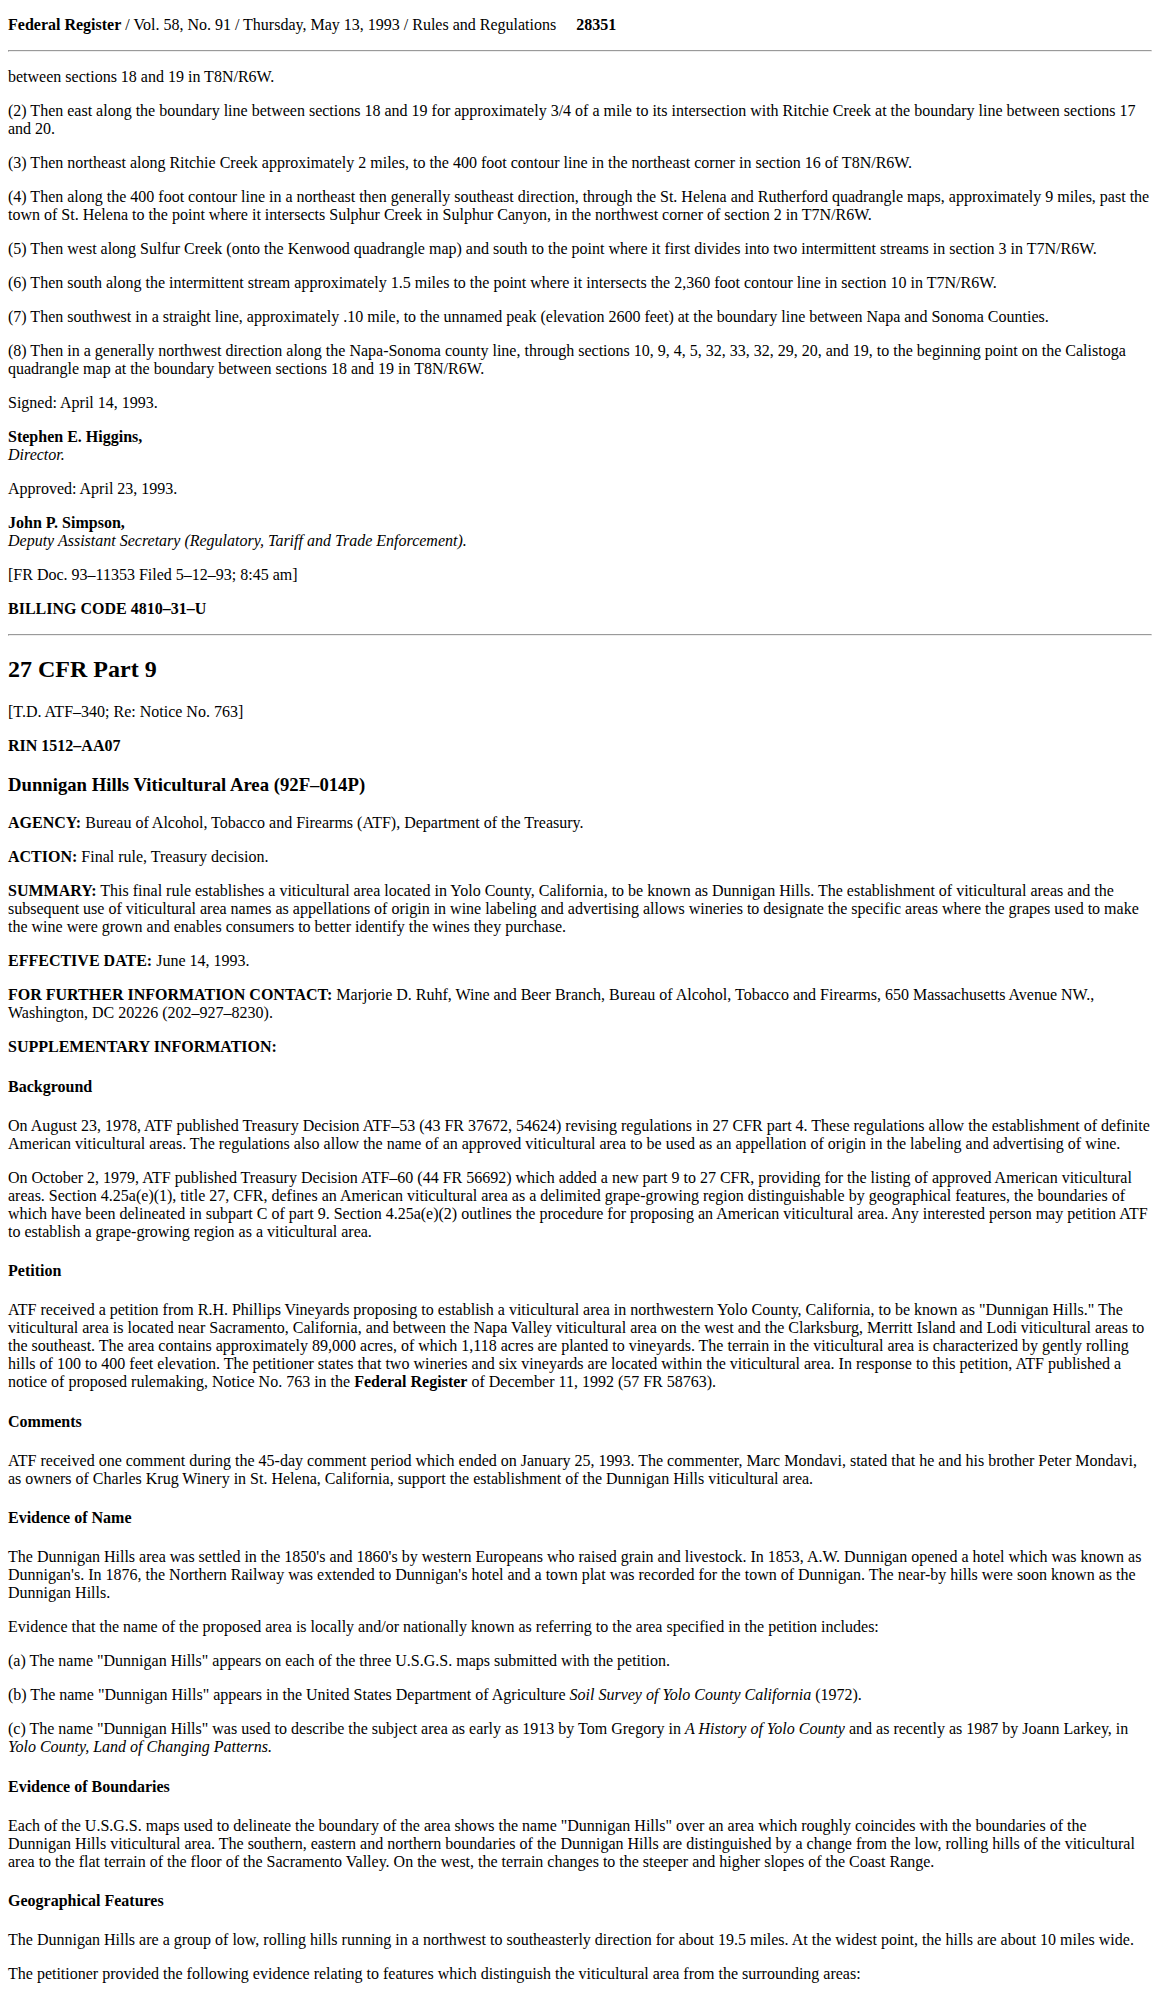Federal Register / Vol. 58, No. 91 / Thursday, May 13, 1993 / Rules and Regulations 28351
between sections 18 and 19 in T8N/R6W.
(2) Then east along the boundary line between sections 18 and 19 for approximately 3/4 of a mile to its intersection with Ritchie Creek at the boundary line between sections 17 and 20.
(3) Then northeast along Ritchie Creek approximately 2 miles, to the 400 foot contour line in the northeast corner in section 16 of T8N/R6W.
(4) Then along the 400 foot contour line in a northeast then generally southeast direction, through the St. Helena and Rutherford quadrangle maps, approximately 9 miles, past the town of St. Helena to the point where it intersects Sulphur Creek in Sulphur Canyon, in the northwest corner of section 2 in T7N/R6W.
(5) Then west along Sulfur Creek (onto the Kenwood quadrangle map) and south to the point where it first divides into two intermittent streams in section 3 in T7N/R6W.
(6) Then south along the intermittent stream approximately 1.5 miles to the point where it intersects the 2,360 foot contour line in section 10 in T7N/R6W.
(7) Then southwest in a straight line, approximately .10 mile, to the unnamed peak (elevation 2600 feet) at the boundary line between Napa and Sonoma Counties.
(8) Then in a generally northwest direction along the Napa-Sonoma county line, through sections 10, 9, 4, 5, 32, 33, 32, 29, 20, and 19, to the beginning point on the Calistoga quadrangle map at the boundary between sections 18 and 19 in T8N/R6W.
Signed: April 14, 1993.
Stephen E. Higgins,
Director.
Approved: April 23, 1993.
John P. Simpson,
Deputy Assistant Secretary (Regulatory, Tariff and Trade Enforcement).
[FR Doc. 93–11353 Filed 5–12–93; 8:45 am]
BILLING CODE 4810–31–U
27 CFR Part 9
[T.D. ATF–340; Re: Notice No. 763]
RIN 1512–AA07
Dunnigan Hills Viticultural Area (92F–014P)
AGENCY: Bureau of Alcohol, Tobacco and Firearms (ATF), Department of the Treasury.
ACTION: Final rule, Treasury decision.
SUMMARY: This final rule establishes a viticultural area located in Yolo County, California, to be known as Dunnigan Hills. The establishment of viticultural areas and the subsequent use of viticultural area names as appellations of origin in wine labeling and advertising allows wineries to designate the specific areas where the grapes used to make the wine were grown and enables consumers to better identify the wines they purchase.
EFFECTIVE DATE: June 14, 1993.
FOR FURTHER INFORMATION CONTACT: Marjorie D. Ruhf, Wine and Beer Branch, Bureau of Alcohol, Tobacco and Firearms, 650 Massachusetts Avenue NW., Washington, DC 20226 (202–927–8230).
SUPPLEMENTARY INFORMATION:
Background
On August 23, 1978, ATF published Treasury Decision ATF–53 (43 FR 37672, 54624) revising regulations in 27 CFR part 4. These regulations allow the establishment of definite American viticultural areas. The regulations also allow the name of an approved viticultural area to be used as an appellation of origin in the labeling and advertising of wine.
On October 2, 1979, ATF published Treasury Decision ATF–60 (44 FR 56692) which added a new part 9 to 27 CFR, providing for the listing of approved American viticultural areas. Section 4.25a(e)(1), title 27, CFR, defines an American viticultural area as a delimited grape-growing region distinguishable by geographical features, the boundaries of which have been delineated in subpart C of part 9. Section 4.25a(e)(2) outlines the procedure for proposing an American viticultural area. Any interested person may petition ATF to establish a grape-growing region as a viticultural area.
Petition
ATF received a petition from R.H. Phillips Vineyards proposing to establish a viticultural area in northwestern Yolo County, California, to be known as "Dunnigan Hills." The viticultural area is located near Sacramento, California, and between the Napa Valley viticultural area on the west and the Clarksburg, Merritt Island and Lodi viticultural areas to the southeast. The area contains approximately 89,000 acres, of which 1,118 acres are planted to vineyards. The terrain in the viticultural area is characterized by gently rolling hills of 100 to 400 feet elevation. The petitioner states that two wineries and six vineyards are located within the viticultural area. In response to this petition, ATF published a notice of proposed rulemaking, Notice No. 763 in the Federal Register of December 11, 1992 (57 FR 58763).
Comments
ATF received one comment during the 45-day comment period which ended on January 25, 1993. The commenter, Marc Mondavi, stated that he and his brother Peter Mondavi, as owners of Charles Krug Winery in St. Helena, California, support the establishment of the Dunnigan Hills viticultural area.
Evidence of Name
The Dunnigan Hills area was settled in the 1850's and 1860's by western Europeans who raised grain and livestock. In 1853, A.W. Dunnigan opened a hotel which was known as Dunnigan's. In 1876, the Northern Railway was extended to Dunnigan's hotel and a town plat was recorded for the town of Dunnigan. The near-by hills were soon known as the Dunnigan Hills.
Evidence that the name of the proposed area is locally and/or nationally known as referring to the area specified in the petition includes:
(a) The name "Dunnigan Hills" appears on each of the three U.S.G.S. maps submitted with the petition.
(b) The name "Dunnigan Hills" appears in the United States Department of Agriculture Soil Survey of Yolo County California (1972).
(c) The name "Dunnigan Hills" was used to describe the subject area as early as 1913 by Tom Gregory in A History of Yolo County and as recently as 1987 by Joann Larkey, in Yolo County, Land of Changing Patterns.
Evidence of Boundaries
Each of the U.S.G.S. maps used to delineate the boundary of the area shows the name "Dunnigan Hills" over an area which roughly coincides with the boundaries of the Dunnigan Hills viticultural area. The southern, eastern and northern boundaries of the Dunnigan Hills are distinguished by a change from the low, rolling hills of the viticultural area to the flat terrain of the floor of the Sacramento Valley. On the west, the terrain changes to the steeper and higher slopes of the Coast Range.
Geographical Features
The Dunnigan Hills are a group of low, rolling hills running in a northwest to southeasterly direction for about 19.5 miles. At the widest point, the hills are about 10 miles wide.
The petitioner provided the following evidence relating to features which distinguish the viticultural area from the surrounding areas: